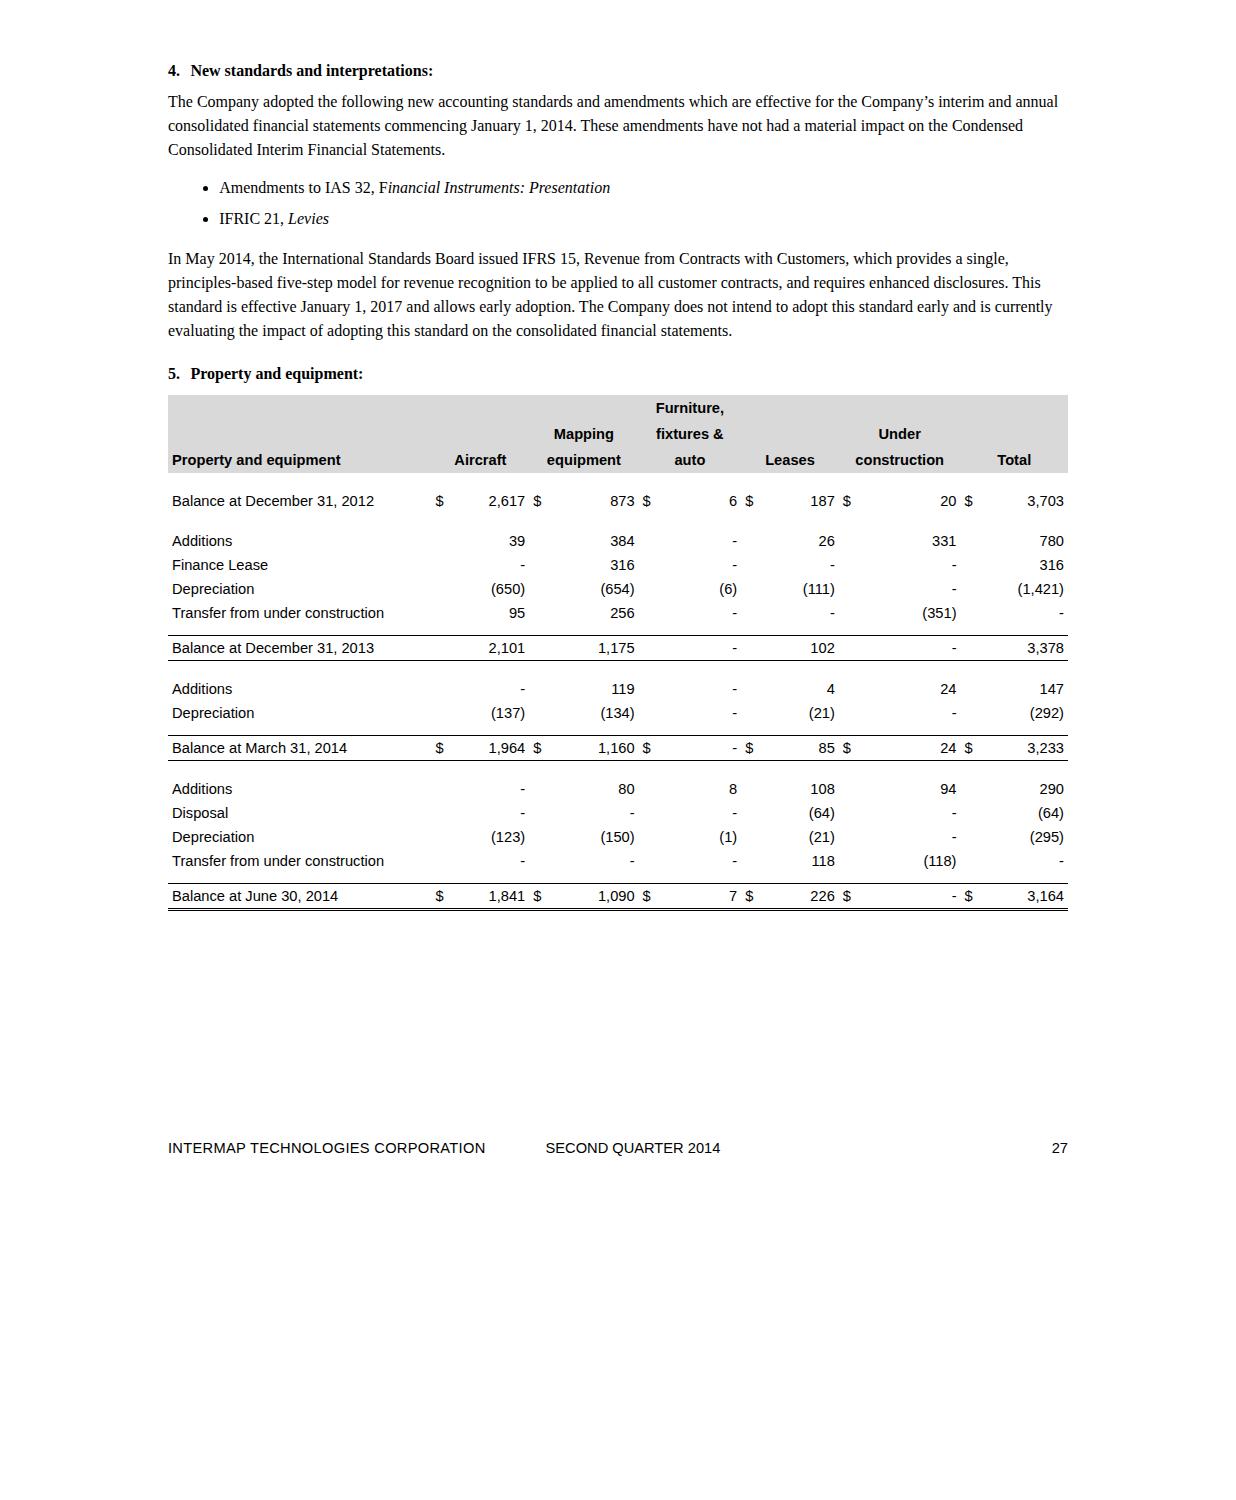4. New standards and interpretations:
The Company adopted the following new accounting standards and amendments which are effective for the Company’s interim and annual consolidated financial statements commencing January 1, 2014. These amendments have not had a material impact on the Condensed Consolidated Interim Financial Statements.
Amendments to IAS 32, Financial Instruments: Presentation
IFRIC 21, Levies
In May 2014, the International Standards Board issued IFRS 15, Revenue from Contracts with Customers, which provides a single, principles-based five-step model for revenue recognition to be applied to all customer contracts, and requires enhanced disclosures. This standard is effective January 1, 2017 and allows early adoption. The Company does not intend to adopt this standard early and is currently evaluating the impact of adopting this standard on the consolidated financial statements.
5. Property and equipment:
| | | | Furniture, | | | |
| --- | --- | --- | --- | --- | --- | --- |
| | | Mapping | fixtures & | | Under | |
| Property and equipment | Aircraft | equipment | auto | Leases | construction | Total |
| Balance at December 31, 2012 | $ | 2,617 | $ | 873 | $ | 6 | $ | 187 | $ | 20 | $ | 3,703 |
| Additions | | 39 | | 384 | | - | | 26 | | 331 | | 780 |
| Finance Lease | | - | | 316 | | - | | - | | - | | 316 |
| Depreciation | | (650) | | (654) | | (6) | | (111) | | - | | (1,421) |
| Transfer from under construction | | 95 | | 256 | | - | | - | | (351) | | - |
| Balance at December 31, 2013 | | 2,101 | | 1,175 | | - | | 102 | | - | | 3,378 |
| Additions | | - | | 119 | | - | | 4 | | 24 | | 147 |
| Depreciation | | (137) | | (134) | | - | | (21) | | - | | (292) |
| Balance at March 31, 2014 | $ | 1,964 | $ | 1,160 | $ | - | $ | 85 | $ | 24 | $ | 3,233 |
| Additions | | - | | 80 | | 8 | | 108 | | 94 | | 290 |
| Disposal | | - | | - | | - | | (64) | | - | | (64) |
| Depreciation | | (123) | | (150) | | (1) | | (21) | | - | | (295) |
| Transfer from under construction | | - | | - | | - | | 118 | | (118) | | - |
| Balance at June 30, 2014 | $ | 1,841 | $ | 1,090 | $ | 7 | $ | 226 | $ | - | $ | 3,164 |
INTERMAP TECHNOLOGIES CORPORATION
SECOND QUARTER 2014
27